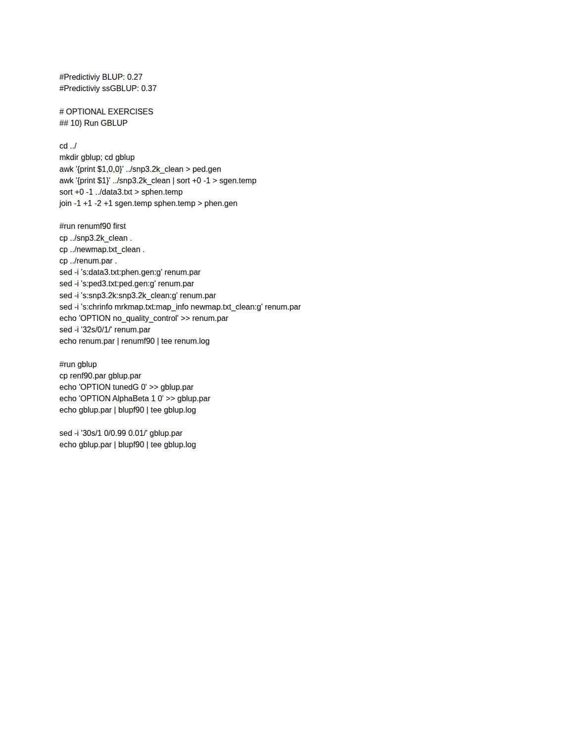#Predictiviy BLUP: 0.27
#Predictiviy ssGBLUP: 0.37
# OPTIONAL EXERCISES
## 10) Run GBLUP
cd ../
mkdir gblup; cd gblup
awk '{print $1,0,0}' ../snp3.2k_clean > ped.gen
awk '{print $1}' ../snp3.2k_clean | sort +0 -1 > sgen.temp
sort +0 -1 ../data3.txt > sphen.temp
join -1 +1 -2 +1 sgen.temp sphen.temp > phen.gen
#run renumf90 first
cp ../snp3.2k_clean .
cp ../newmap.txt_clean .
cp ../renum.par .
sed -i 's:data3.txt:phen.gen:g' renum.par
sed -i 's:ped3.txt:ped.gen:g' renum.par
sed -i 's:snp3.2k:snp3.2k_clean:g' renum.par
sed -i 's:chrinfo mrkmap.txt:map_info newmap.txt_clean:g' renum.par
echo 'OPTION no_quality_control' >> renum.par
sed -i '32s/0/1/' renum.par
echo renum.par | renumf90 | tee renum.log
#run gblup
cp renf90.par gblup.par
echo 'OPTION tunedG 0' >> gblup.par
echo 'OPTION AlphaBeta 1 0' >> gblup.par
echo gblup.par | blupf90 | tee gblup.log
sed -i '30s/1 0/0.99 0.01/' gblup.par
echo gblup.par | blupf90 | tee gblup.log